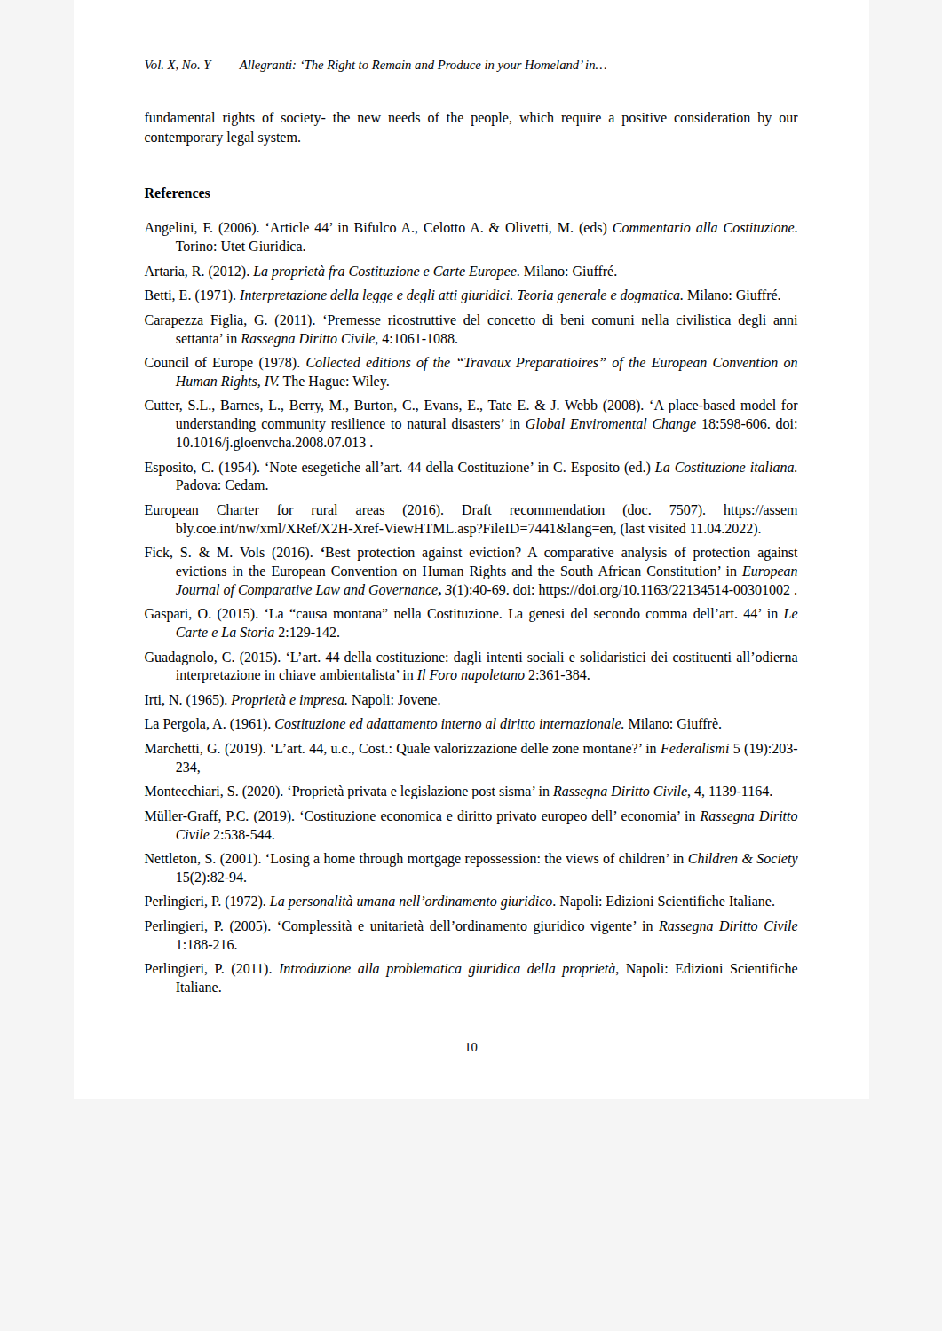Vol. X, No. Y Allegranti: ‘The Right to Remain and Produce in your Homeland’ in…
fundamental rights of society- the new needs of the people, which require a positive consideration by our contemporary legal system.
References
Angelini, F. (2006). ‘Article 44’ in Bifulco A., Celotto A. & Olivetti, M. (eds) Commentario alla Costituzione. Torino: Utet Giuridica.
Artaria, R. (2012). La proprietà fra Costituzione e Carte Europee. Milano: Giuffré.
Betti, E. (1971). Interpretazione della legge e degli atti giuridici. Teoria generale e dogmatica. Milano: Giuffré.
Carapezza Figlia, G. (2011). ‘Premesse ricostruttive del concetto di beni comuni nella civilistica degli anni settanta’ in Rassegna Diritto Civile, 4:1061-1088.
Council of Europe (1978). Collected editions of the “Travaux Preparatioires” of the European Convention on Human Rights, IV. The Hague: Wiley.
Cutter, S.L., Barnes, L., Berry, M., Burton, C., Evans, E., Tate E. & J. Webb (2008). ‘A place-based model for understanding community resilience to natural disasters’ in Global Enviromental Change 18:598-606. doi: 10.1016/j.gloenvcha.2008.07.013 .
Esposito, C. (1954). ‘Note esegetiche all’art. 44 della Costituzione’ in C. Esposito (ed.) La Costituzione italiana. Padova: Cedam.
European Charter for rural areas (2016). Draft recommendation (doc. 7507). https://assem bly.coe.int/nw/xml/XRef/X2H-Xref-ViewHTML.asp?FileID=7441&lang=en, (last visited 11.04.2022).
Fick, S. & M. Vols (2016). ‘Best protection against eviction? A comparative analysis of protection against evictions in the European Convention on Human Rights and the South African Constitution’ in European Journal of Comparative Law and Governance, 3(1):40-69. doi: https://doi.org/10.1163/22134514-00301002 .
Gaspari, O. (2015). ‘La “causa montana” nella Costituzione. La genesi del secondo comma dell’art. 44’ in Le Carte e La Storia 2:129-142.
Guadagnolo, C. (2015). ‘L’art. 44 della costituzione: dagli intenti sociali e solidaristici dei costituenti all’odierna interpretazione in chiave ambientalista’ in Il Foro napoletano 2:361-384.
Irti, N. (1965). Proprietà e impresa. Napoli: Jovene.
La Pergola, A. (1961). Costituzione ed adattamento interno al diritto internazionale. Milano: Giuffrè.
Marchetti, G. (2019). ‘L’art. 44, u.c., Cost.: Quale valorizzazione delle zone montane?’ in Federalismi 5 (19):203-234,
Montecchiari, S. (2020). ‘Proprietà privata e legislazione post sisma’ in Rassegna Diritto Civile, 4, 1139-1164.
Müller-Graff, P.C. (2019). ‘Costituzione economica e diritto privato europeo dell’ economia’ in Rassegna Diritto Civile 2:538-544.
Nettleton, S. (2001). ‘Losing a home through mortgage repossession: the views of children’ in Children & Society 15(2):82-94.
Perlingieri, P. (1972). La personalità umana nell’ordinamento giuridico. Napoli: Edizioni Scientifiche Italiane.
Perlingieri, P. (2005). ‘Complessità e unitarietà dell’ordinamento giuridico vigente’ in Rassegna Diritto Civile 1:188-216.
Perlingieri, P. (2011). Introduzione alla problematica giuridica della proprietà, Napoli: Edizioni Scientifiche Italiane.
10